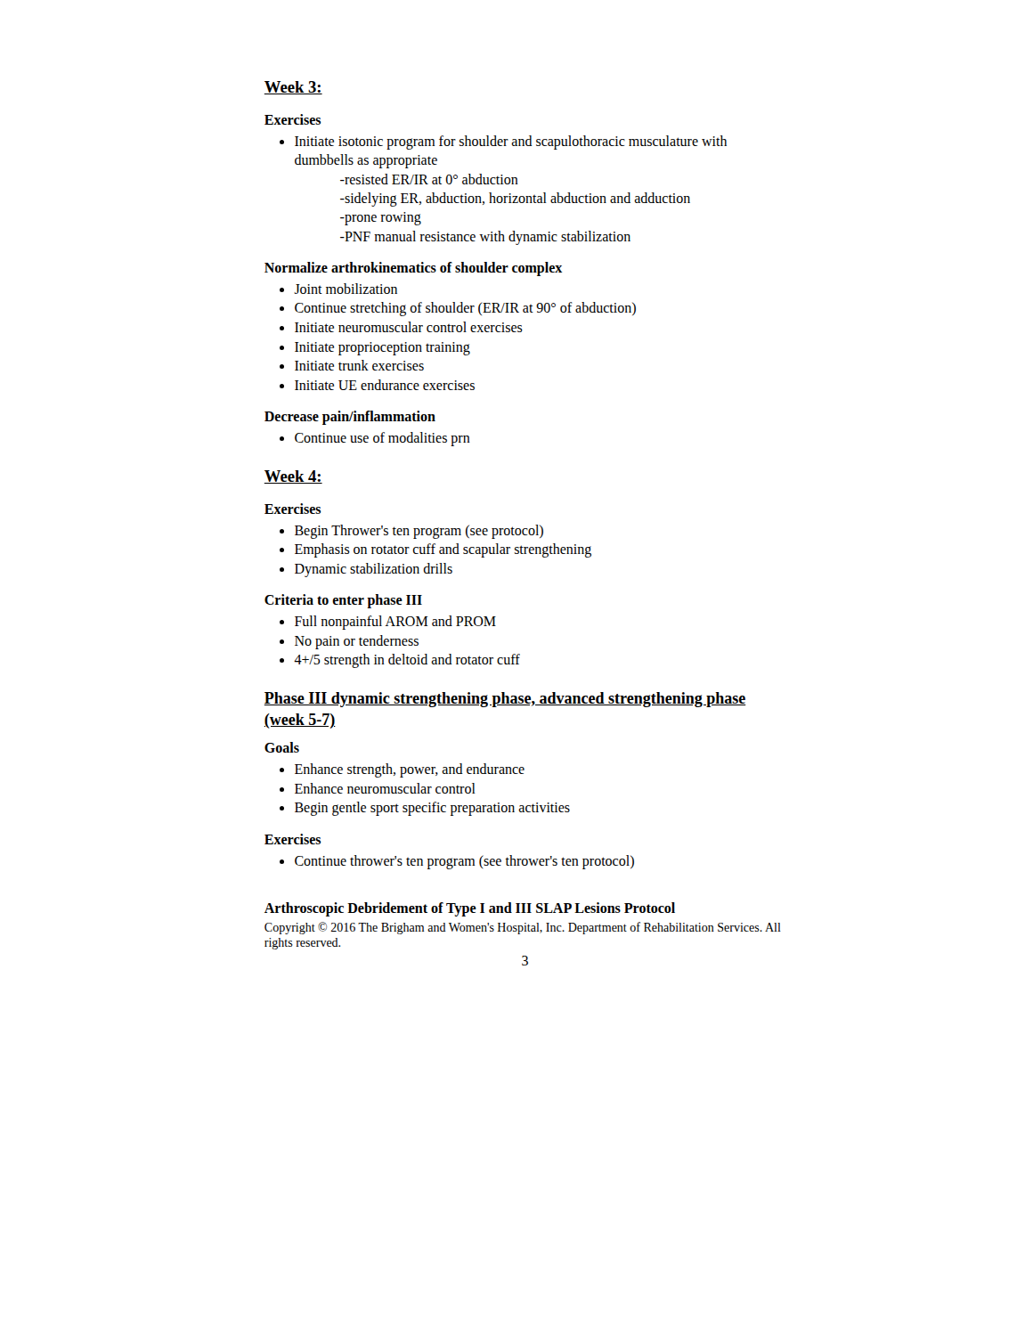Week 3:
Exercises
Initiate isotonic program for shoulder and scapulothoracic musculature with dumbbells as appropriate
-resisted ER/IR at 0° abduction
-sidelying ER, abduction, horizontal abduction and adduction
-prone rowing
-PNF manual resistance with dynamic stabilization
Normalize arthrokinematics of shoulder complex
Joint mobilization
Continue stretching of shoulder (ER/IR at 90° of abduction)
Initiate neuromuscular control exercises
Initiate proprioception training
Initiate trunk exercises
Initiate UE endurance exercises
Decrease pain/inflammation
Continue use of modalities prn
Week 4:
Exercises
Begin Thrower's ten program (see protocol)
Emphasis on rotator cuff and scapular strengthening
Dynamic stabilization drills
Criteria to enter phase III
Full nonpainful AROM and PROM
No pain or tenderness
4+/5 strength in deltoid and rotator cuff
Phase III dynamic strengthening phase, advanced strengthening phase (week 5-7)
Goals
Enhance strength, power, and endurance
Enhance neuromuscular control
Begin gentle sport specific preparation activities
Exercises
Continue thrower's ten program (see thrower's ten protocol)
Arthroscopic Debridement of Type I and III SLAP Lesions Protocol
Copyright © 2016 The Brigham and Women's Hospital, Inc. Department of Rehabilitation Services. All rights reserved.
3